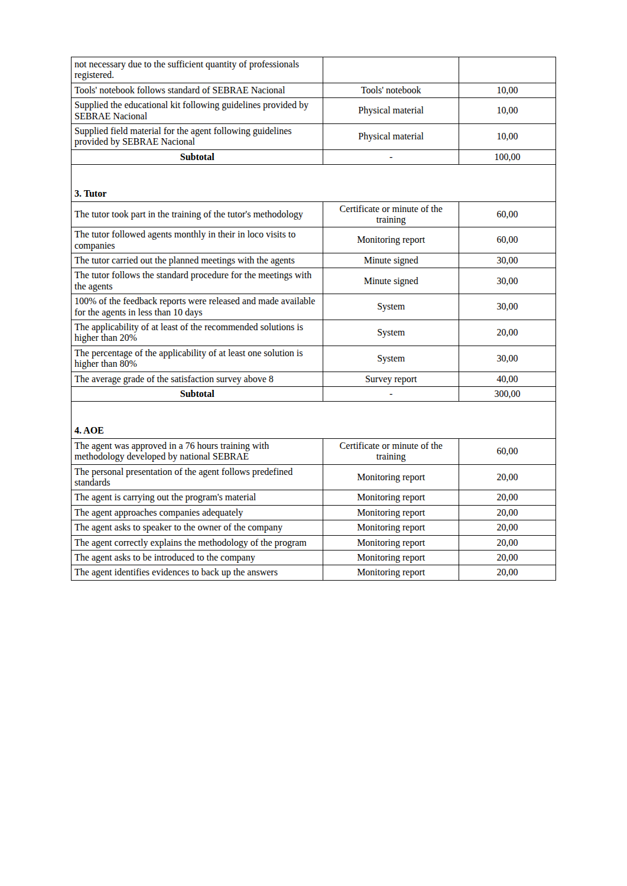| not necessary due to the sufficient quantity of professionals registered. | | |
| Tools' notebook follows standard of SEBRAE Nacional | Tools' notebook | 10,00 |
| Supplied the educational kit following guidelines provided by SEBRAE Nacional | Physical material | 10,00 |
| Supplied field material for the agent following guidelines provided by SEBRAE Nacional | Physical material | 10,00 |
| Subtotal | - | 100,00 |
| 3. Tutor |
| The tutor took part in the training of the tutor's methodology | Certificate or minute of the training | 60,00 |
| The tutor followed agents monthly in their in loco visits to companies | Monitoring report | 60,00 |
| The tutor carried out the planned meetings with the agents | Minute signed | 30,00 |
| The tutor follows the standard procedure for the meetings with the agents | Minute signed | 30,00 |
| 100% of the feedback reports were released and made available for the agents in less than 10 days | System | 30,00 |
| The applicability of at least of the recommended solutions is higher than 20% | System | 20,00 |
| The percentage of the applicability of at least one solution is higher than 80% | System | 30,00 |
| The average grade of the satisfaction survey above 8 | Survey report | 40,00 |
| Subtotal | - | 300,00 |
| 4. AOE |
| The agent was approved in a 76 hours training with methodology developed by national SEBRAE | Certificate or minute of the training | 60,00 |
| The personal presentation of the agent follows predefined standards | Monitoring report | 20,00 |
| The agent is carrying out the program's material | Monitoring report | 20,00 |
| The agent approaches companies adequately | Monitoring report | 20,00 |
| The agent asks to speaker to the owner of the company | Monitoring report | 20,00 |
| The agent correctly explains the methodology of the program | Monitoring report | 20,00 |
| The agent asks to be introduced to the company | Monitoring report | 20,00 |
| The agent identifies evidences to back up the answers | Monitoring report | 20,00 |